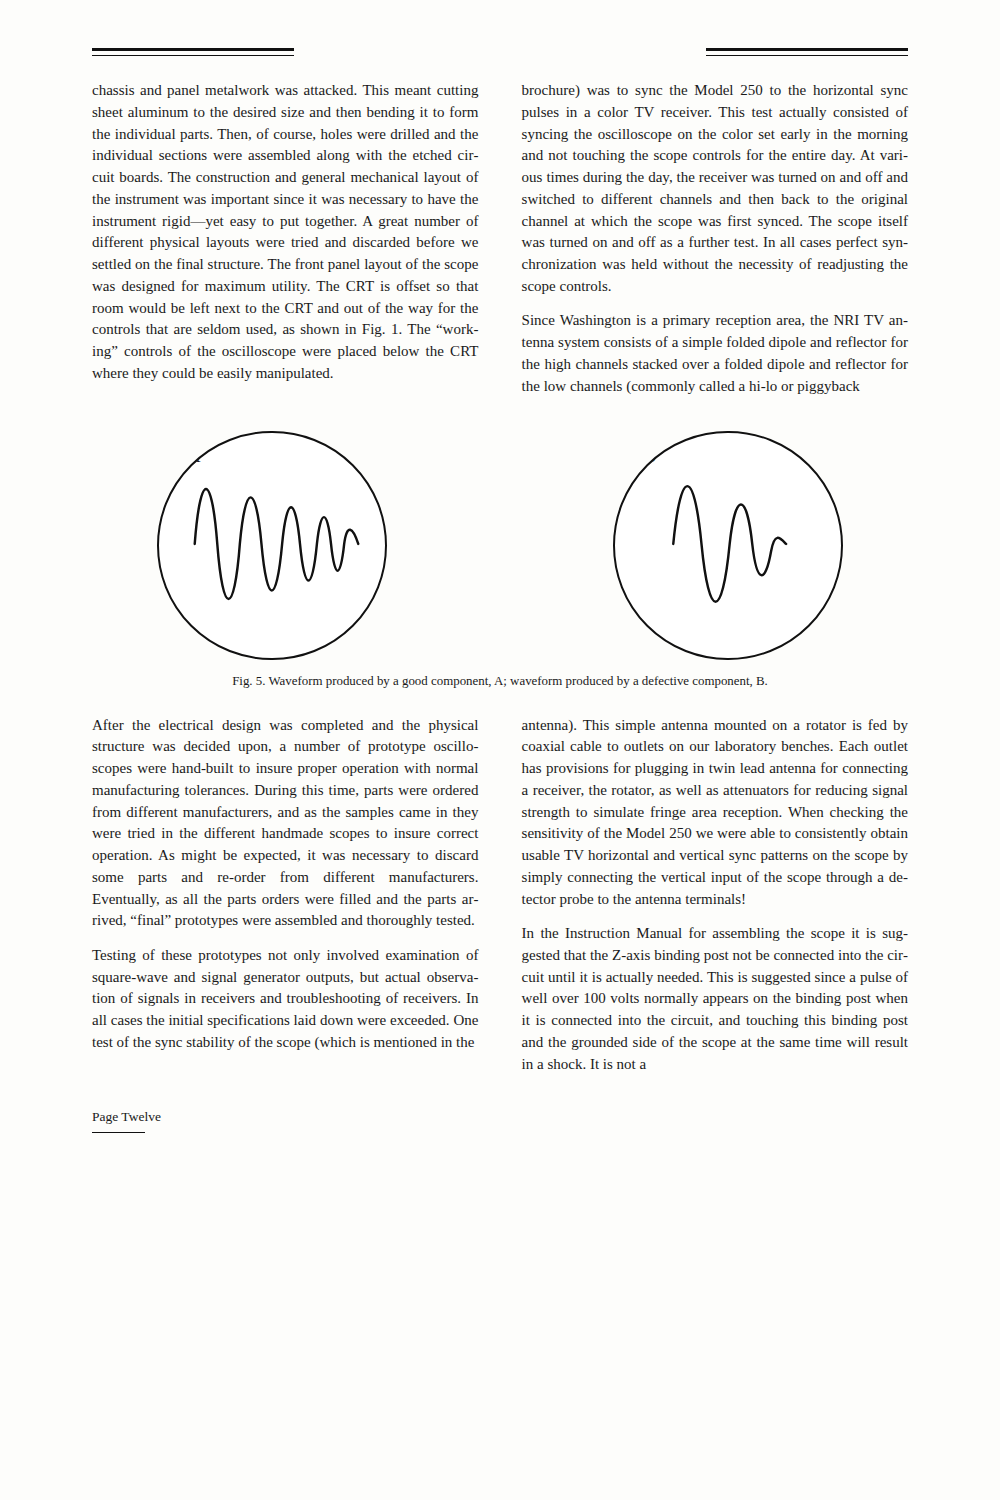chassis and panel metalwork was attacked. This meant cutting sheet aluminum to the desired size and then bending it to form the individual parts. Then, of course, holes were drilled and the individual sections were assembled along with the etched circuit boards. The construction and general mechanical layout of the instrument was important since it was necessary to have the instrument rigid—yet easy to put together. A great number of different physical layouts were tried and discarded before we settled on the final structure. The front panel layout of the scope was designed for maximum utility. The CRT is offset so that room would be left next to the CRT and out of the way for the controls that are seldom used, as shown in Fig. 1. The “working” controls of the oscilloscope were placed below the CRT where they could be easily manipulated.
brochure) was to sync the Model 250 to the horizontal sync pulses in a color TV receiver. This test actually consisted of syncing the oscilloscope on the color set early in the morning and not touching the scope controls for the entire day. At various times during the day, the receiver was turned on and off and switched to different channels and then back to the original channel at which the scope was first synced. The scope itself was turned on and off as a further test. In all cases perfect synchronization was held without the necessity of readjusting the scope controls.
Since Washington is a primary reception area, the NRI TV antenna system consists of a simple folded dipole and reflector for the high channels stacked over a folded dipole and reflector for the low channels (commonly called a hi-lo or piggyback
A
B
Fig. 5. Waveform produced by a good component, A; waveform produced by a defective component, B.
After the electrical design was completed and the physical structure was decided upon, a number of prototype oscilloscopes were hand-built to insure proper operation with normal manufacturing tolerances. During this time, parts were ordered from different manufacturers, and as the samples came in they were tried in the different handmade scopes to insure correct operation. As might be expected, it was necessary to discard some parts and re-order from different manufacturers. Eventually, as all the parts orders were filled and the parts arrived, “final” prototypes were assembled and thoroughly tested.
Testing of these prototypes not only involved examination of square-wave and signal generator outputs, but actual observation of signals in receivers and troubleshooting of receivers. In all cases the initial specifications laid down were exceeded. One test of the sync stability of the scope (which is mentioned in the
antenna). This simple antenna mounted on a rotator is fed by coaxial cable to outlets on our laboratory benches. Each outlet has provisions for plugging in twin lead antenna for connecting a receiver, the rotator, as well as attenuators for reducing signal strength to simulate fringe area reception. When checking the sensitivity of the Model 250 we were able to consistently obtain usable TV horizontal and vertical sync patterns on the scope by simply connecting the vertical input of the scope through a detector probe to the antenna terminals!
In the Instruction Manual for assembling the scope it is suggested that the Z-axis binding post not be connected into the circuit until it is actually needed. This is suggested since a pulse of well over 100 volts normally appears on the binding post when it is connected into the circuit, and touching this binding post and the grounded side of the scope at the same time will result in a shock. It is not a
Page Twelve